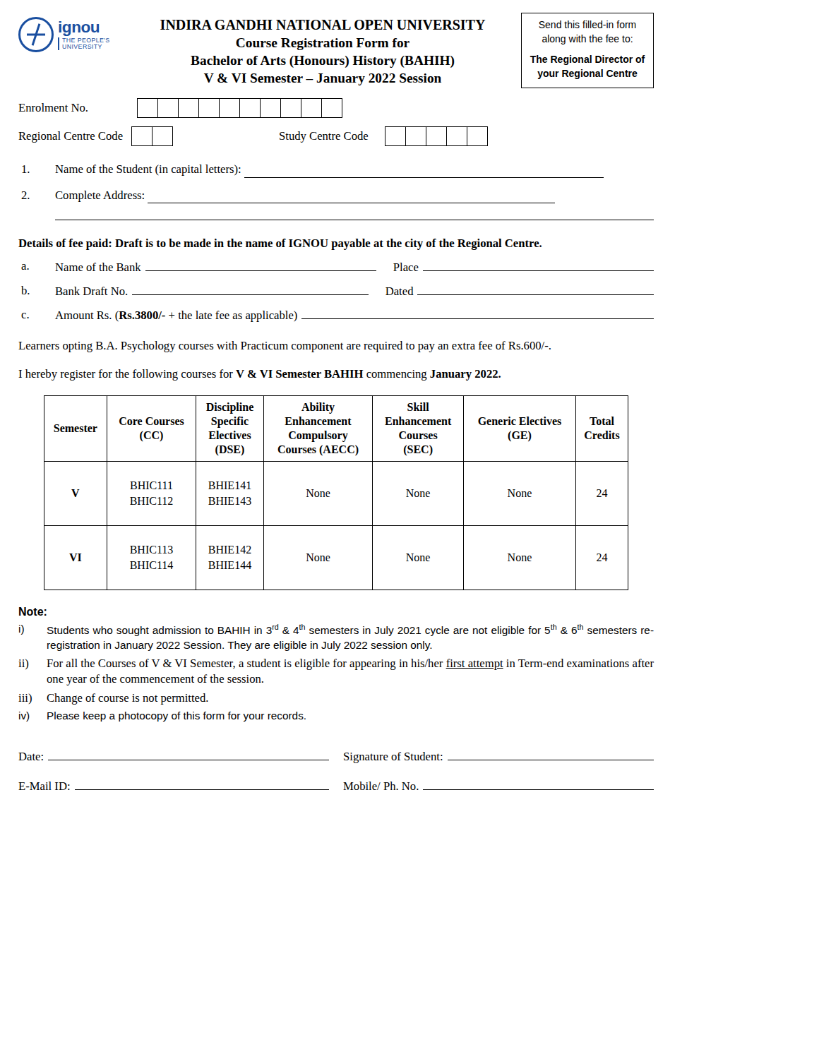ignou
THE PEOPLE'S
UNIVERSITY
INDIRA GANDHI NATIONAL OPEN UNIVERSITY
Course Registration Form for
Bachelor of Arts (Honours) History (BAHIH)
V & VI Semester – January 2022 Session
Send this filled-in form along with the fee to:
The Regional Director of your Regional Centre
Enrolment No.
Regional Centre Code
Study Centre Code
Name of the Student (in capital letters):
Complete Address:
Details of fee paid: Draft is to be made in the name of IGNOU payable at the city of the Regional Centre.
Name of the Bank Place
Bank Draft No. Dated
Amount Rs. (Rs.3800/- + the late fee as applicable)
Learners opting B.A. Psychology courses with Practicum component are required to pay an extra fee of Rs.600/-.
I hereby register for the following courses for V & VI Semester BAHIH commencing January 2022.
| Semester | Core Courses (CC) | Discipline Specific Electives (DSE) | Ability Enhancement Compulsory Courses (AECC) | Skill Enhancement Courses (SEC) | Generic Electives (GE) | Total Credits |
| --- | --- | --- | --- | --- | --- | --- |
| V | BHIC111 BHIC112 | BHIE141 BHIE143 | None | None | None | 24 |
| VI | BHIC113 BHIC114 | BHIE142 BHIE144 | None | None | None | 24 |
Note:
Students who sought admission to BAHIH in 3rd & 4th semesters in July 2021 cycle are not eligible for 5th & 6th semesters re-registration in January 2022 Session. They are eligible in July 2022 session only.
For all the Courses of V & VI Semester, a student is eligible for appearing in his/her first attempt in Term-end examinations after one year of the commencement of the session.
Change of course is not permitted.
Please keep a photocopy of this form for your records.
Date:
Signature of Student:
E-Mail ID:
Mobile/ Ph. No.